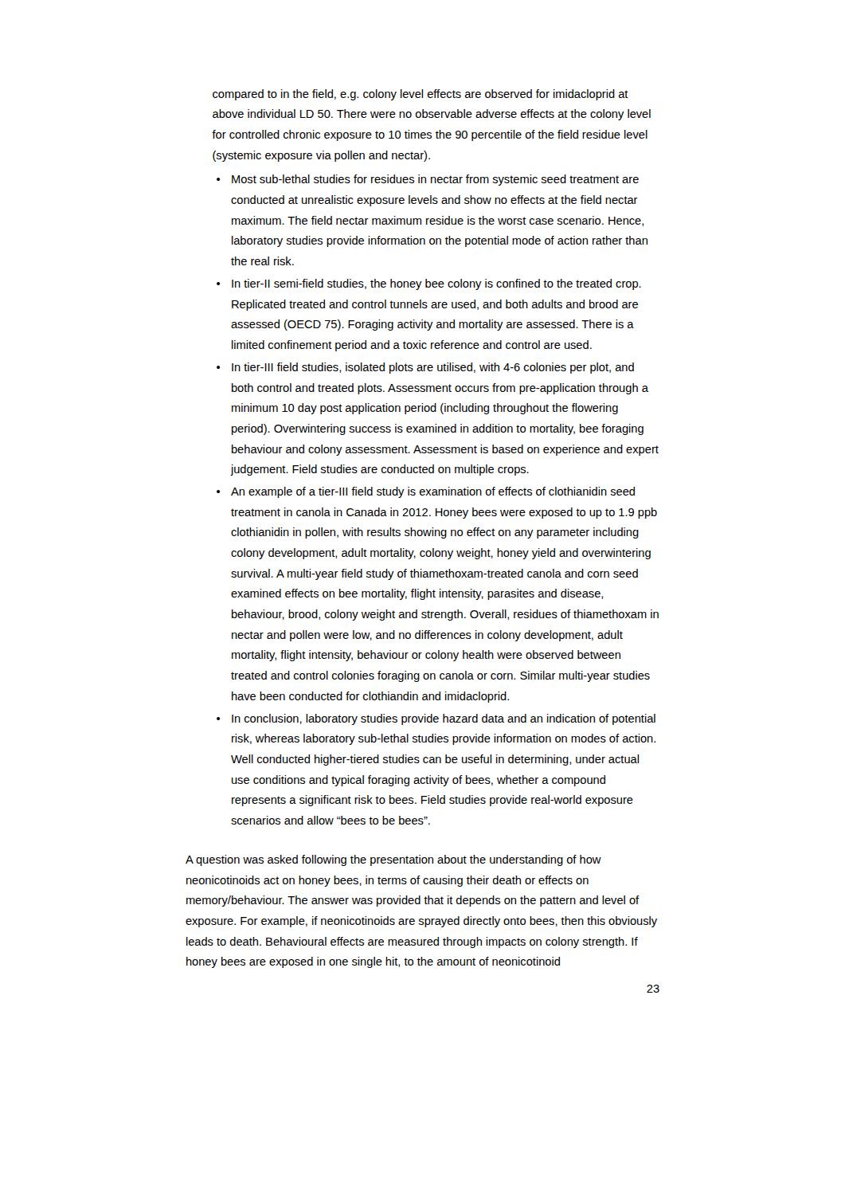compared to in the field, e.g. colony level effects are observed for imidacloprid at above individual LD 50. There were no observable adverse effects at the colony level for controlled chronic exposure to 10 times the 90 percentile of the field residue level (systemic exposure via pollen and nectar).
Most sub-lethal studies for residues in nectar from systemic seed treatment are conducted at unrealistic exposure levels and show no effects at the field nectar maximum. The field nectar maximum residue is the worst case scenario. Hence, laboratory studies provide information on the potential mode of action rather than the real risk.
In tier-II semi-field studies, the honey bee colony is confined to the treated crop. Replicated treated and control tunnels are used, and both adults and brood are assessed (OECD 75). Foraging activity and mortality are assessed. There is a limited confinement period and a toxic reference and control are used.
In tier-III field studies, isolated plots are utilised, with 4-6 colonies per plot, and both control and treated plots. Assessment occurs from pre-application through a minimum 10 day post application period (including throughout the flowering period). Overwintering success is examined in addition to mortality, bee foraging behaviour and colony assessment. Assessment is based on experience and expert judgement. Field studies are conducted on multiple crops.
An example of a tier-III field study is examination of effects of clothianidin seed treatment in canola in Canada in 2012. Honey bees were exposed to up to 1.9 ppb clothianidin in pollen, with results showing no effect on any parameter including colony development, adult mortality, colony weight, honey yield and overwintering survival. A multi-year field study of thiamethoxam-treated canola and corn seed examined effects on bee mortality, flight intensity, parasites and disease, behaviour, brood, colony weight and strength. Overall, residues of thiamethoxam in nectar and pollen were low, and no differences in colony development, adult mortality, flight intensity, behaviour or colony health were observed between treated and control colonies foraging on canola or corn. Similar multi-year studies have been conducted for clothiandin and imidacloprid.
In conclusion, laboratory studies provide hazard data and an indication of potential risk, whereas laboratory sub-lethal studies provide information on modes of action. Well conducted higher-tiered studies can be useful in determining, under actual use conditions and typical foraging activity of bees, whether a compound represents a significant risk to bees. Field studies provide real-world exposure scenarios and allow “bees to be bees”.
A question was asked following the presentation about the understanding of how neonicotinoids act on honey bees, in terms of causing their death or effects on memory/behaviour. The answer was provided that it depends on the pattern and level of exposure. For example, if neonicotinoids are sprayed directly onto bees, then this obviously leads to death. Behavioural effects are measured through impacts on colony strength. If honey bees are exposed in one single hit, to the amount of neonicotinoid
23